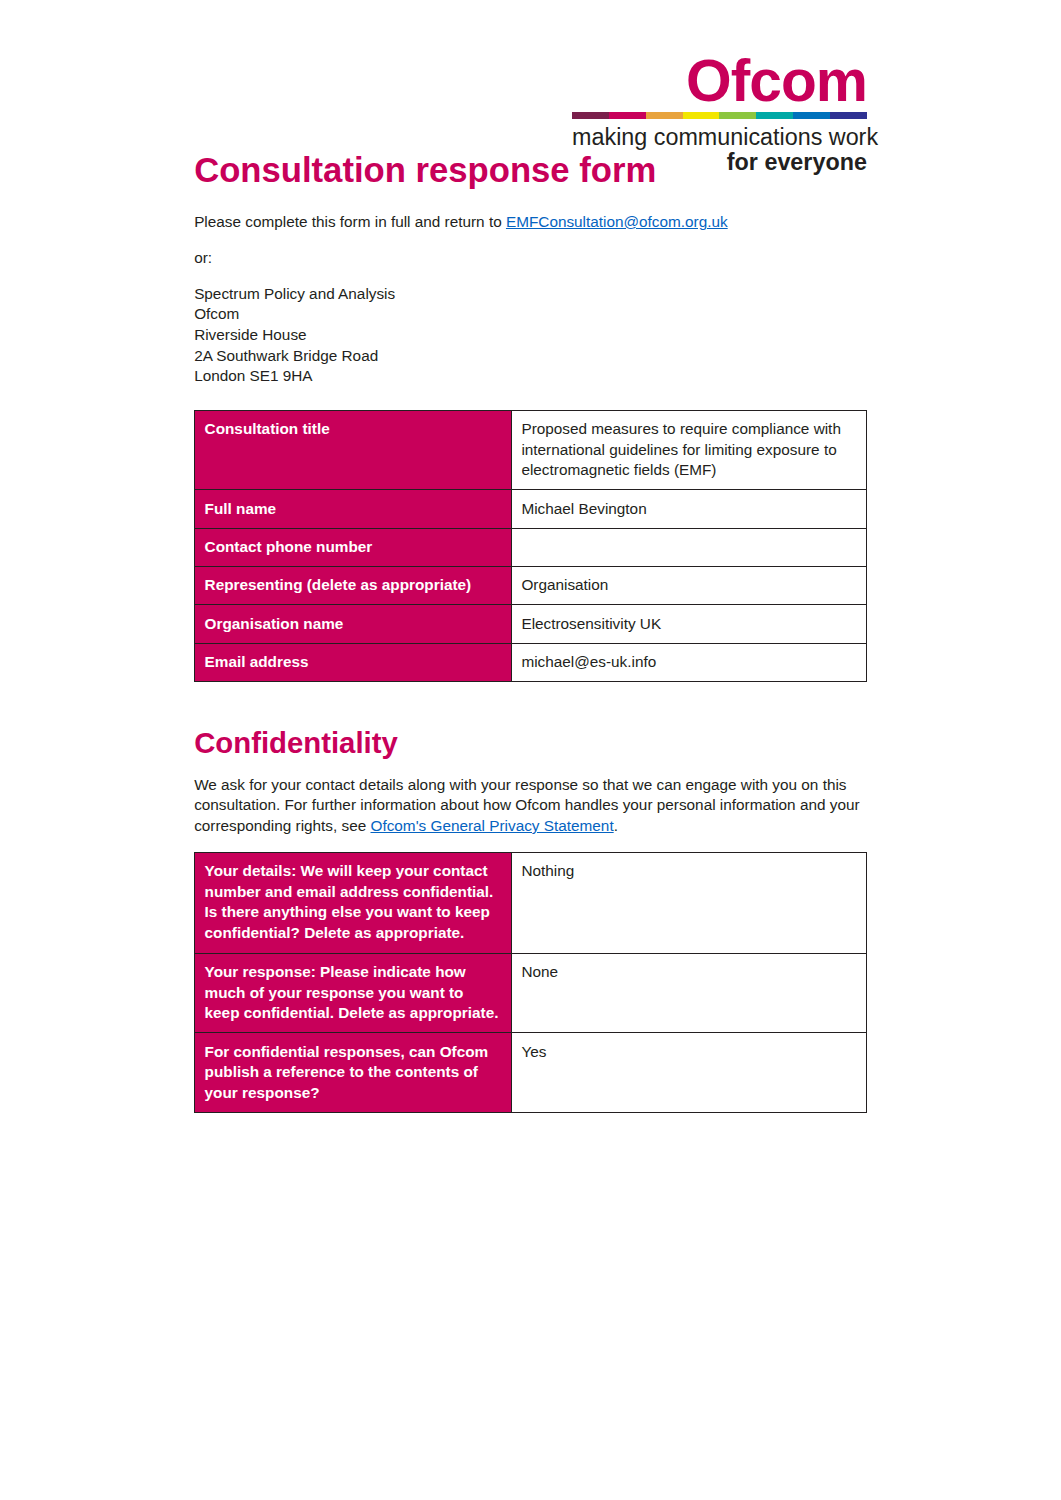Ofcom
making communications work
for everyone
Consultation response form
Please complete this form in full and return to EMFConsultation@ofcom.org.uk
or:
Spectrum Policy and Analysis
Ofcom
Riverside House
2A Southwark Bridge Road
London SE1 9HA
| Consultation title | Proposed measures to require compliance with international guidelines for limiting exposure to electromagnetic fields (EMF) |
| Full name | Michael Bevington |
| Contact phone number | |
| Representing (delete as appropriate) | Organisation |
| Organisation name | Electrosensitivity UK |
| Email address | michael@es-uk.info |
Confidentiality
We ask for your contact details along with your response so that we can engage with you on this consultation. For further information about how Ofcom handles your personal information and your corresponding rights, see Ofcom's General Privacy Statement.
| Your details: We will keep your contact number and email address confidential. Is there anything else you want to keep confidential? Delete as appropriate. | Nothing |
| Your response: Please indicate how much of your response you want to keep confidential. Delete as appropriate. | None |
| For confidential responses, can Ofcom publish a reference to the contents of your response? | Yes |